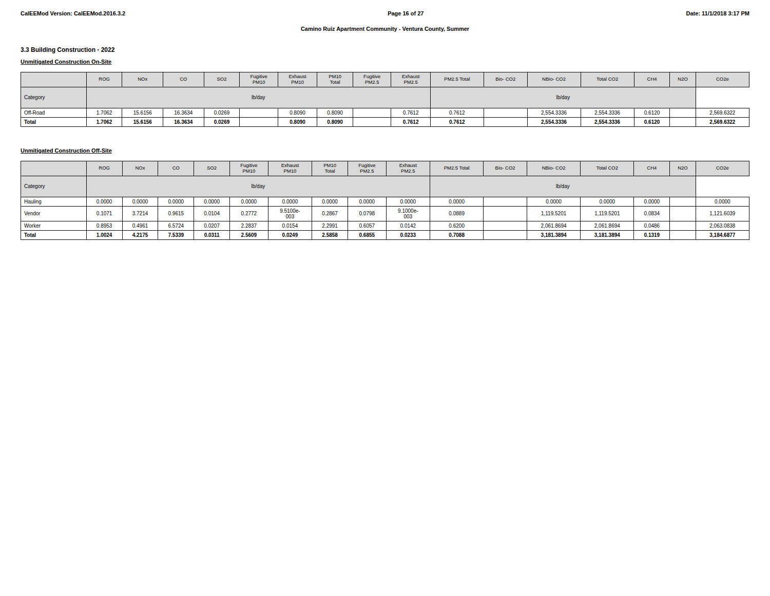CalEEMod Version: CalEEMod.2016.3.2
Page 16 of 27
Date: 11/1/2018 3:17 PM
Camino Ruiz Apartment Community - Ventura County, Summer
3.3 Building Construction - 2022
Unmitigated Construction On-Site
| | ROG | NOx | CO | SO2 | Fugitive PM10 | Exhaust PM10 | PM10 Total | Fugitive PM2.5 | Exhaust PM2.5 | PM2.5 Total | Bio- CO2 | NBio- CO2 | Total CO2 | CH4 | N2O | CO2e |
| --- | --- | --- | --- | --- | --- | --- | --- | --- | --- | --- | --- | --- | --- | --- | --- | --- |
| Category | lb/day | lb/day |
| Off-Road | 1.7062 | 15.6156 | 16.3634 | 0.0269 | | 0.8090 | 0.8090 | | 0.7612 | 0.7612 | | 2,554.3336 | 2,554.3336 | 0.6120 | | 2,569.6322 |
| Total | 1.7062 | 15.6156 | 16.3634 | 0.0269 | | 0.8090 | 0.8090 | | 0.7612 | 0.7612 | | 2,554.3336 | 2,554.3336 | 0.6120 | | 2,569.6322 |
Unmitigated Construction Off-Site
| | ROG | NOx | CO | SO2 | Fugitive PM10 | Exhaust PM10 | PM10 Total | Fugitive PM2.5 | Exhaust PM2.5 | PM2.5 Total | Bio- CO2 | NBio- CO2 | Total CO2 | CH4 | N2O | CO2e |
| --- | --- | --- | --- | --- | --- | --- | --- | --- | --- | --- | --- | --- | --- | --- | --- | --- |
| Category | lb/day | lb/day |
| Hauling | 0.0000 | 0.0000 | 0.0000 | 0.0000 | 0.0000 | 0.0000 | 0.0000 | 0.0000 | 0.0000 | 0.0000 | | 0.0000 | 0.0000 | 0.0000 | | 0.0000 |
| Vendor | 0.1071 | 3.7214 | 0.9615 | 0.0104 | 0.2772 | 9.5100e- 003 | 0.2867 | 0.0798 | 9.1000e- 003 | 0.0889 | | 1,119.5201 | 1,119.5201 | 0.0834 | | 1,121.6039 |
| Worker | 0.8953 | 0.4961 | 6.5724 | 0.0207 | 2.2837 | 0.0154 | 2.2991 | 0.6057 | 0.0142 | 0.6200 | | 2,061.8694 | 2,061.8694 | 0.0486 | | 2,063.0838 |
| Total | 1.0024 | 4.2175 | 7.5339 | 0.0311 | 2.5609 | 0.0249 | 2.5858 | 0.6855 | 0.0233 | 0.7088 | | 3,181.3894 | 3,181.3894 | 0.1319 | | 3,184.6877 |